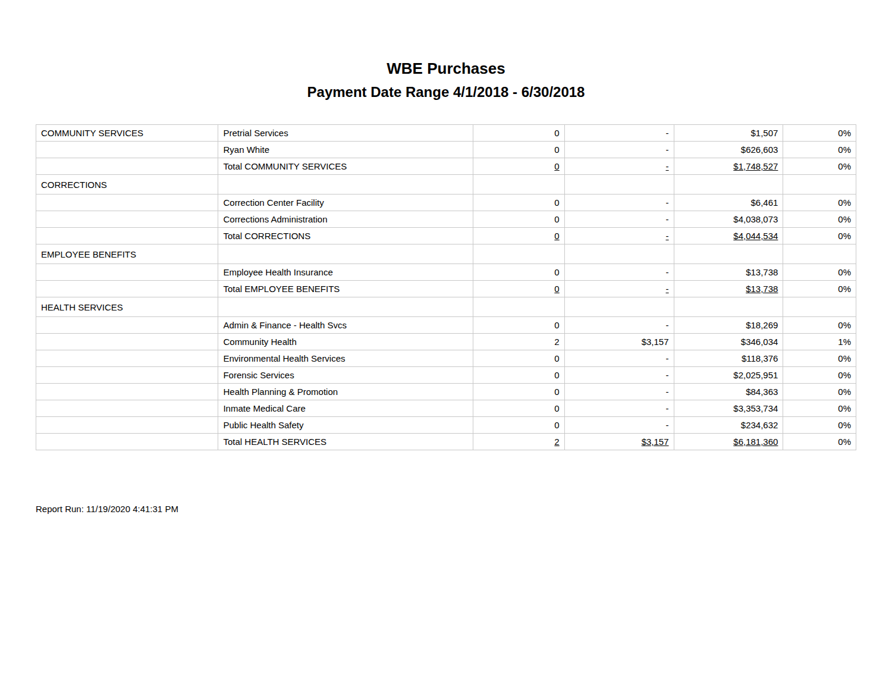WBE Purchases
Payment Date Range 4/1/2018 - 6/30/2018
| COMMUNITY SERVICES | Pretrial Services | 0 | - | $1,507 | 0% |
| | Ryan White | 0 | - | $626,603 | 0% |
| | Total COMMUNITY SERVICES | 0 | - | $1,748,527 | 0% |
| CORRECTIONS | | | | | |
| | Correction Center Facility | 0 | - | $6,461 | 0% |
| | Corrections Administration | 0 | - | $4,038,073 | 0% |
| | Total CORRECTIONS | 0 | - | $4,044,534 | 0% |
| EMPLOYEE BENEFITS | | | | | |
| | Employee Health Insurance | 0 | - | $13,738 | 0% |
| | Total EMPLOYEE BENEFITS | 0 | - | $13,738 | 0% |
| HEALTH SERVICES | | | | | |
| | Admin & Finance - Health Svcs | 0 | - | $18,269 | 0% |
| | Community Health | 2 | $3,157 | $346,034 | 1% |
| | Environmental Health Services | 0 | - | $118,376 | 0% |
| | Forensic Services | 0 | - | $2,025,951 | 0% |
| | Health Planning & Promotion | 0 | - | $84,363 | 0% |
| | Inmate Medical Care | 0 | - | $3,353,734 | 0% |
| | Public Health Safety | 0 | - | $234,632 | 0% |
| | Total HEALTH SERVICES | 2 | $3,157 | $6,181,360 | 0% |
Report Run: 11/19/2020 4:41:31 PM